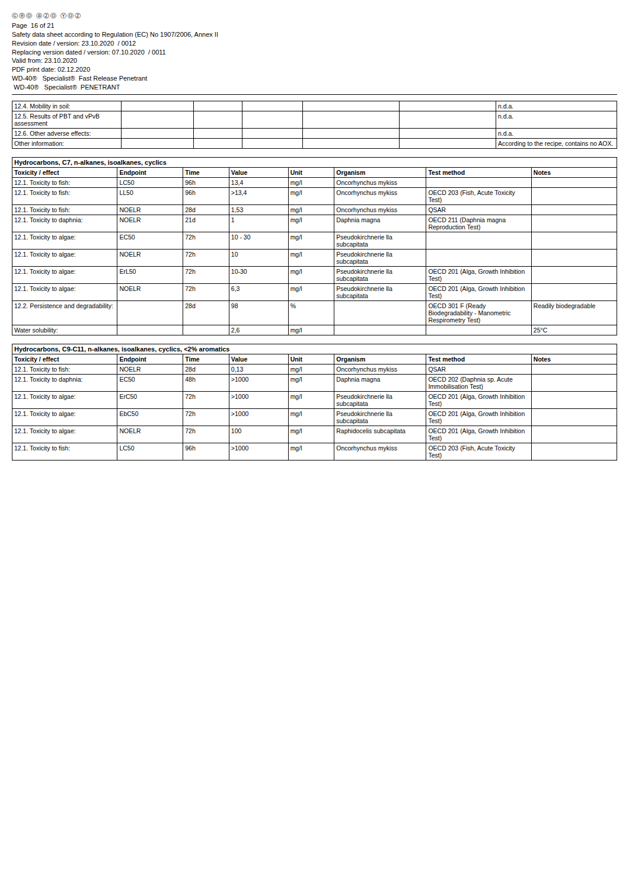ⓒⓇⓄ ⓐⓏⓄ ⓎⓄⓏ
Page 16 of 21
Safety data sheet according to Regulation (EC) No 1907/2006, Annex II
Revision date / version: 23.10.2020 / 0012
Replacing version dated / version: 07.10.2020 / 0011
Valid from: 23.10.2020
PDF print date: 02.12.2020
WD-40® Specialist® Fast Release Penetrant
WD-40® Specialist® PENETRANT
| 12.4. Mobility in soil: | | | | | | n.d.a. |
| 12.5. Results of PBT and vPvB assessment | | | | | | n.d.a. |
| 12.6. Other adverse effects: | | | | | | n.d.a. |
| Other information: | | | | | | According to the recipe, contains no AOX. |
| Hydrocarbons, C7, n-alkanes, isoalkanes, cyclics |
| --- |
| Toxicity / effect | Endpoint | Time | Value | Unit | Organism | Test method | Notes |
| 12.1. Toxicity to fish: | LC50 | 96h | 13,4 | mg/l | Oncorhynchus mykiss | | |
| 12.1. Toxicity to fish: | LL50 | 96h | >13,4 | mg/l | Oncorhynchus mykiss | OECD 203 (Fish, Acute Toxicity Test) | |
| 12.1. Toxicity to fish: | NOELR | 28d | 1,53 | mg/l | Oncorhynchus mykiss | QSAR | |
| 12.1. Toxicity to daphnia: | NOELR | 21d | 1 | mg/l | Daphnia magna | OECD 211 (Daphnia magna Reproduction Test) | |
| 12.1. Toxicity to algae: | EC50 | 72h | 10 - 30 | mg/l | Pseudokirchnerie lla subcapitata | | |
| 12.1. Toxicity to algae: | NOELR | 72h | 10 | mg/l | Pseudokirchnerie lla subcapitata | | |
| 12.1. Toxicity to algae: | ErL50 | 72h | 10-30 | mg/l | Pseudokirchnerie lla subcapitata | OECD 201 (Alga, Growth Inhibition Test) | |
| 12.1. Toxicity to algae: | NOELR | 72h | 6,3 | mg/l | Pseudokirchnerie lla subcapitata | OECD 201 (Alga, Growth Inhibition Test) | |
| 12.2. Persistence and degradability: | | 28d | 98 | % | | OECD 301 F (Ready Biodegradability - Manometric Respirometry Test) | Readily biodegradable |
| Water solubility: | | | 2,6 | mg/l | | | 25°C |
| Hydrocarbons, C9-C11, n-alkanes, isoalkanes, cyclics, <2% aromatics |
| --- |
| Toxicity / effect | Endpoint | Time | Value | Unit | Organism | Test method | Notes |
| 12.1. Toxicity to fish: | NOELR | 28d | 0,13 | mg/l | Oncorhynchus mykiss | QSAR | |
| 12.1. Toxicity to daphnia: | EC50 | 48h | >1000 | mg/l | Daphnia magna | OECD 202 (Daphnia sp. Acute Immobilisation Test) | |
| 12.1. Toxicity to algae: | ErC50 | 72h | >1000 | mg/l | Pseudokirchnerie lla subcapitata | OECD 201 (Alga, Growth Inhibition Test) | |
| 12.1. Toxicity to algae: | EbC50 | 72h | >1000 | mg/l | Pseudokirchnerie lla subcapitata | OECD 201 (Alga, Growth Inhibition Test) | |
| 12.1. Toxicity to algae: | NOELR | 72h | 100 | mg/l | Raphidocelis subcapitata | OECD 201 (Alga, Growth Inhibition Test) | |
| 12.1. Toxicity to fish: | LC50 | 96h | >1000 | mg/l | Oncorhynchus mykiss | OECD 203 (Fish, Acute Toxicity Test) | |